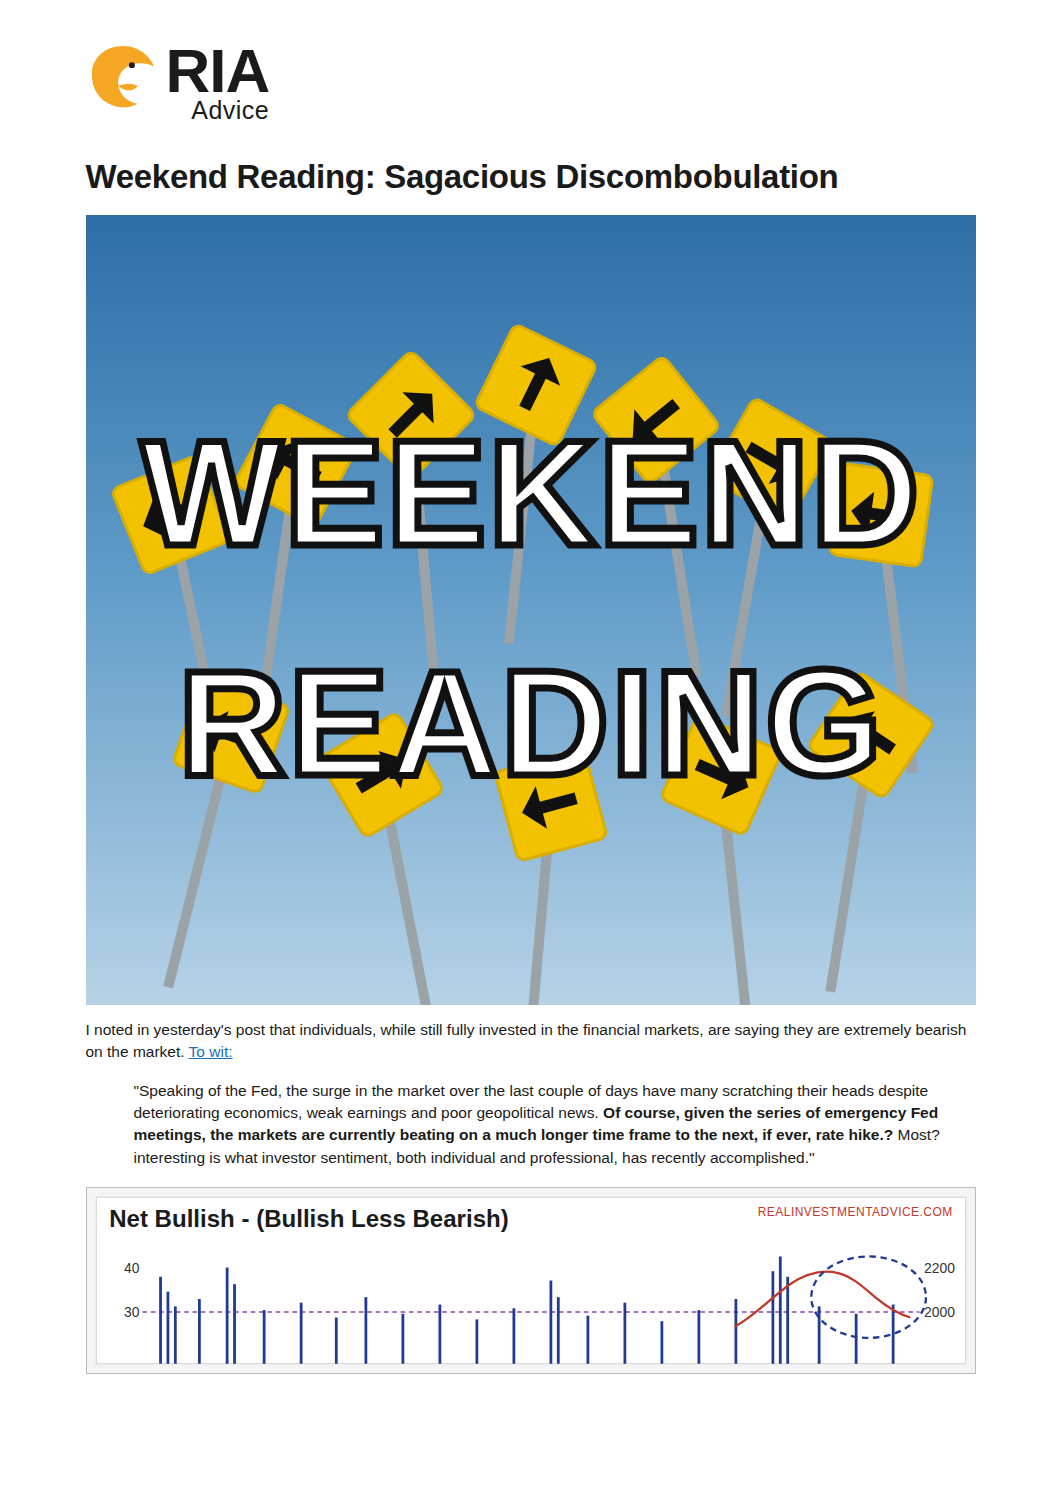RIA
Advice
Weekend Reading: Sagacious Discombobulation
WEEKEND READING
I noted in yesterday's post that individuals, while still fully invested in the financial markets, are saying they are extremely bearish on the market. To wit:
"Speaking of the Fed, the surge in the market over the last couple of days have many scratching their heads despite deteriorating economics, weak earnings and poor geopolitical news. Of course, given the series of emergency Fed meetings, the markets are currently beating on a much longer time frame to the next, if ever, rate hike.? Most?interesting is what investor sentiment, both individual and professional, has recently accomplished."
Net Bullish - (Bullish Less Bearish) REALINVESTMENTADVICE.COM 40 30 2200 2000